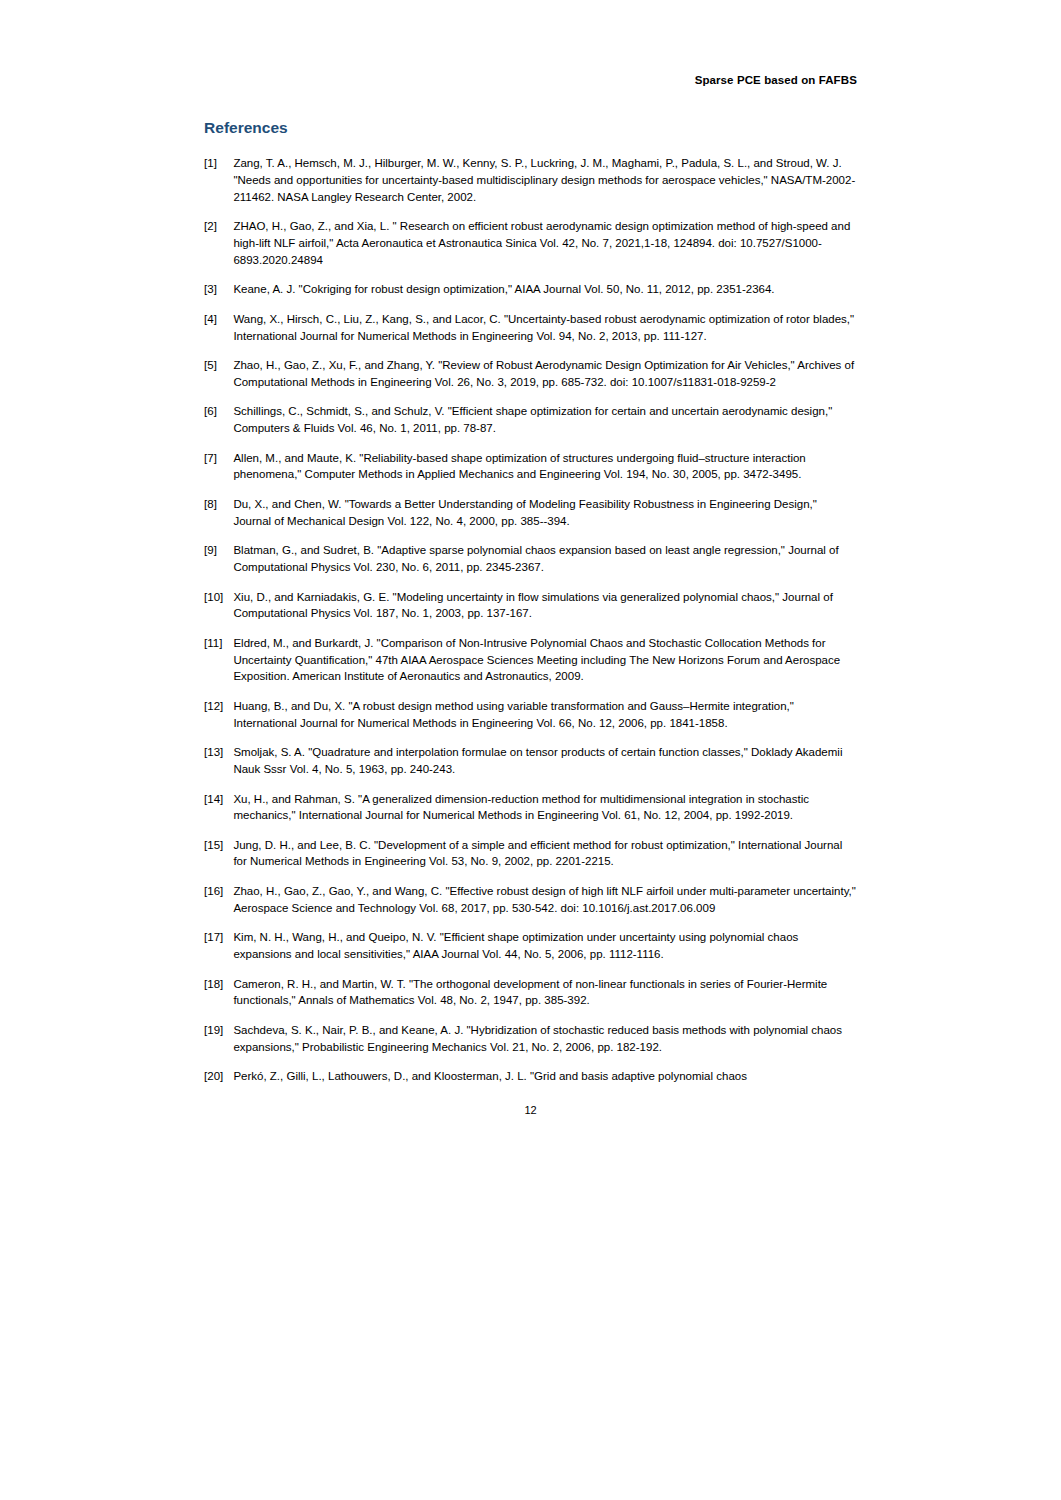Sparse PCE based on FAFBS
References
[1] Zang, T. A., Hemsch, M. J., Hilburger, M. W., Kenny, S. P., Luckring, J. M., Maghami, P., Padula, S. L., and Stroud, W. J. "Needs and opportunities for uncertainty-based multidisciplinary design methods for aerospace vehicles," NASA/TM-2002-211462. NASA Langley Research Center, 2002.
[2] ZHAO, H., Gao, Z., and Xia, L. " Research on efficient robust aerodynamic design optimization method of high-speed and high-lift NLF airfoil," Acta Aeronautica et Astronautica Sinica Vol. 42, No. 7, 2021,1-18, 124894. doi: 10.7527/S1000-6893.2020.24894
[3] Keane, A. J. "Cokriging for robust design optimization," AIAA Journal Vol. 50, No. 11, 2012, pp. 2351-2364.
[4] Wang, X., Hirsch, C., Liu, Z., Kang, S., and Lacor, C. "Uncertainty‐based robust aerodynamic optimization of rotor blades," International Journal for Numerical Methods in Engineering Vol. 94, No. 2, 2013, pp. 111-127.
[5] Zhao, H., Gao, Z., Xu, F., and Zhang, Y. "Review of Robust Aerodynamic Design Optimization for Air Vehicles," Archives of Computational Methods in Engineering Vol. 26, No. 3, 2019, pp. 685-732. doi: 10.1007/s11831-018-9259-2
[6] Schillings, C., Schmidt, S., and Schulz, V. "Efficient shape optimization for certain and uncertain aerodynamic design," Computers & Fluids Vol. 46, No. 1, 2011, pp. 78-87.
[7] Allen, M., and Maute, K. "Reliability-based shape optimization of structures undergoing fluid–structure interaction phenomena," Computer Methods in Applied Mechanics and Engineering Vol. 194, No. 30, 2005, pp. 3472-3495.
[8] Du, X., and Chen, W. "Towards a Better Understanding of Modeling Feasibility Robustness in Engineering Design," Journal of Mechanical Design Vol. 122, No. 4, 2000, pp. 385--394.
[9] Blatman, G., and Sudret, B. "Adaptive sparse polynomial chaos expansion based on least angle regression," Journal of Computational Physics Vol. 230, No. 6, 2011, pp. 2345-2367.
[10] Xiu, D., and Karniadakis, G. E. "Modeling uncertainty in flow simulations via generalized polynomial chaos," Journal of Computational Physics Vol. 187, No. 1, 2003, pp. 137-167.
[11] Eldred, M., and Burkardt, J. "Comparison of Non-Intrusive Polynomial Chaos and Stochastic Collocation Methods for Uncertainty Quantification," 47th AIAA Aerospace Sciences Meeting including The New Horizons Forum and Aerospace Exposition. American Institute of Aeronautics and Astronautics, 2009.
[12] Huang, B., and Du, X. "A robust design method using variable transformation and Gauss–Hermite integration," International Journal for Numerical Methods in Engineering Vol. 66, No. 12, 2006, pp. 1841-1858.
[13] Smoljak, S. A. "Quadrature and interpolation formulae on tensor products of certain function classes," Doklady Akademii Nauk Sssr Vol. 4, No. 5, 1963, pp. 240-243.
[14] Xu, H., and Rahman, S. "A generalized dimension‐reduction method for multidimensional integration in stochastic mechanics," International Journal for Numerical Methods in Engineering Vol. 61, No. 12, 2004, pp. 1992-2019.
[15] Jung, D. H., and Lee, B. C. "Development of a simple and efficient method for robust optimization," International Journal for Numerical Methods in Engineering Vol. 53, No. 9, 2002, pp. 2201-2215.
[16] Zhao, H., Gao, Z., Gao, Y., and Wang, C. "Effective robust design of high lift NLF airfoil under multi-parameter uncertainty," Aerospace Science and Technology Vol. 68, 2017, pp. 530-542. doi: 10.1016/j.ast.2017.06.009
[17] Kim, N. H., Wang, H., and Queipo, N. V. "Efficient shape optimization under uncertainty using polynomial chaos expansions and local sensitivities," AIAA Journal Vol. 44, No. 5, 2006, pp. 1112-1116.
[18] Cameron, R. H., and Martin, W. T. "The orthogonal development of non-linear functionals in series of Fourier-Hermite functionals," Annals of Mathematics Vol. 48, No. 2, 1947, pp. 385-392.
[19] Sachdeva, S. K., Nair, P. B., and Keane, A. J. "Hybridization of stochastic reduced basis methods with polynomial chaos expansions," Probabilistic Engineering Mechanics Vol. 21, No. 2, 2006, pp. 182-192.
[20] Perkó, Z., Gilli, L., Lathouwers, D., and Kloosterman, J. L. "Grid and basis adaptive polynomial chaos
12